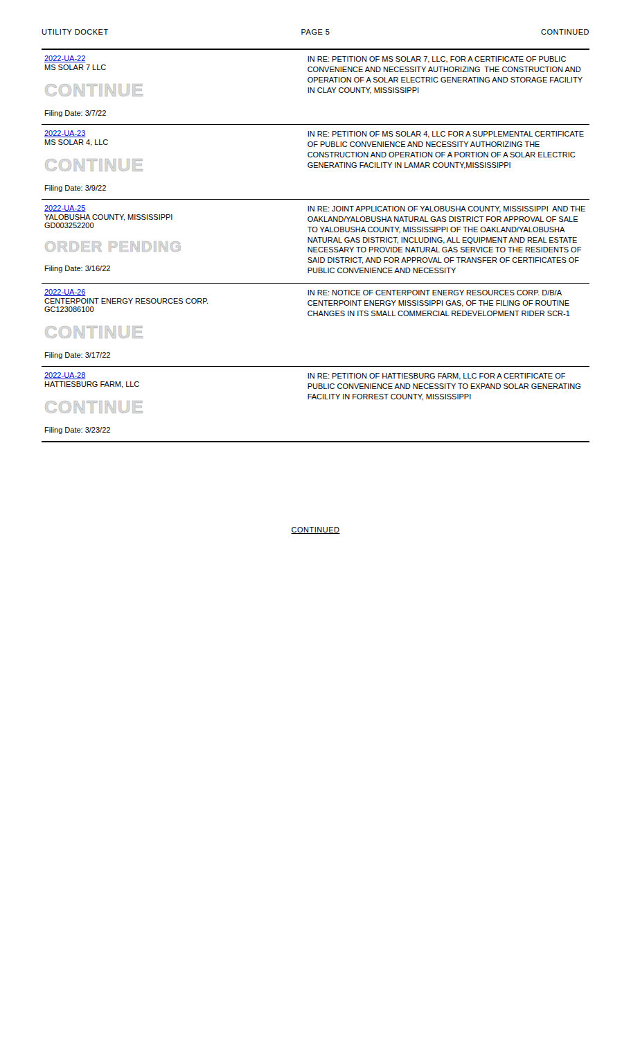UTILITY DOCKET
PAGE 5
CONTINUED
| 2022-UA-22 MS SOLAR 7 LLC CONTINUE Filing Date: 3/7/22 | IN RE: PETITION OF MS SOLAR 7, LLC, FOR A CERTIFICATE OF PUBLIC CONVENIENCE AND NECESSITY AUTHORIZING THE CONSTRUCTION AND OPERATION OF A SOLAR ELECTRIC GENERATING AND STORAGE FACILITY IN CLAY COUNTY, MISSISSIPPI |
| 2022-UA-23 MS SOLAR 4, LLC CONTINUE Filing Date: 3/9/22 | IN RE: PETITION OF MS SOLAR 4, LLC FOR A SUPPLEMENTAL CERTIFICATE OF PUBLIC CONVENIENCE AND NECESSITY AUTHORIZING THE CONSTRUCTION AND OPERATION OF A PORTION OF A SOLAR ELECTRIC GENERATING FACILITY IN LAMAR COUNTY,MISSISSIPPI |
| 2022-UA-25 YALOBUSHA COUNTY, MISSISSIPPI GD003252200 ORDER PENDING Filing Date: 3/16/22 | IN RE: JOINT APPLICATION OF YALOBUSHA COUNTY, MISSISSIPPI AND THE OAKLAND/YALOBUSHA NATURAL GAS DISTRICT FOR APPROVAL OF SALE TO YALOBUSHA COUNTY, MISSISSIPPI OF THE OAKLAND/YALOBUSHA NATURAL GAS DISTRICT, INCLUDING, ALL EQUIPMENT AND REAL ESTATE NECESSARY TO PROVIDE NATURAL GAS SERVICE TO THE RESIDENTS OF SAID DISTRICT, AND FOR APPROVAL OF TRANSFER OF CERTIFICATES OF PUBLIC CONVENIENCE AND NECESSITY |
| 2022-UA-26 CENTERPOINT ENERGY RESOURCES CORP. GC123086100 CONTINUE Filing Date: 3/17/22 | IN RE: NOTICE OF CENTERPOINT ENERGY RESOURCES CORP. D/B/A CENTERPOINT ENERGY MISSISSIPPI GAS, OF THE FILING OF ROUTINE CHANGES IN ITS SMALL COMMERCIAL REDEVELOPMENT RIDER SCR-1 |
| 2022-UA-28 HATTIESBURG FARM, LLC CONTINUE Filing Date: 3/23/22 | IN RE: PETITION OF HATTIESBURG FARM, LLC FOR A CERTIFICATE OF PUBLIC CONVENIENCE AND NECESSITY TO EXPAND SOLAR GENERATING FACILITY IN FORREST COUNTY, MISSISSIPPI |
CONTINUED